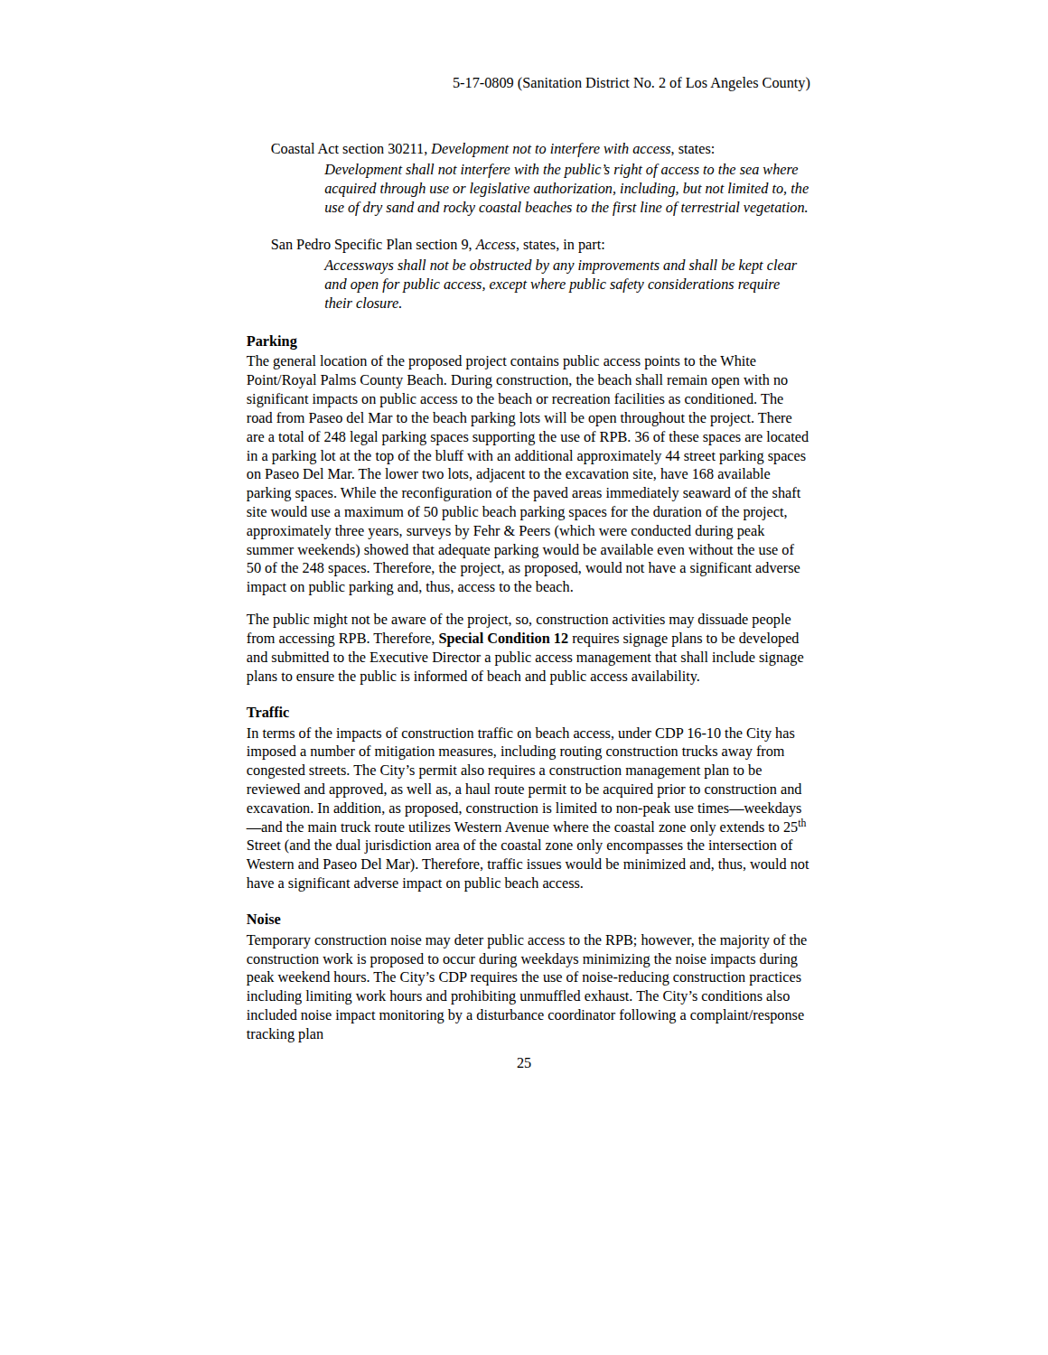5-17-0809 (Sanitation District No. 2 of Los Angeles County)
Coastal Act section 30211, Development not to interfere with access, states:
Development shall not interfere with the public’s right of access to the sea where acquired through use or legislative authorization, including, but not limited to, the use of dry sand and rocky coastal beaches to the first line of terrestrial vegetation.
San Pedro Specific Plan section 9, Access, states, in part:
Accessways shall not be obstructed by any improvements and shall be kept clear and open for public access, except where public safety considerations require their closure.
Parking
The general location of the proposed project contains public access points to the White Point/Royal Palms County Beach. During construction, the beach shall remain open with no significant impacts on public access to the beach or recreation facilities as conditioned. The road from Paseo del Mar to the beach parking lots will be open throughout the project. There are a total of 248 legal parking spaces supporting the use of RPB. 36 of these spaces are located in a parking lot at the top of the bluff with an additional approximately 44 street parking spaces on Paseo Del Mar. The lower two lots, adjacent to the excavation site, have 168 available parking spaces. While the reconfiguration of the paved areas immediately seaward of the shaft site would use a maximum of 50 public beach parking spaces for the duration of the project, approximately three years, surveys by Fehr & Peers (which were conducted during peak summer weekends) showed that adequate parking would be available even without the use of 50 of the 248 spaces. Therefore, the project, as proposed, would not have a significant adverse impact on public parking and, thus, access to the beach.
The public might not be aware of the project, so, construction activities may dissuade people from accessing RPB. Therefore, Special Condition 12 requires signage plans to be developed and submitted to the Executive Director a public access management that shall include signage plans to ensure the public is informed of beach and public access availability.
Traffic
In terms of the impacts of construction traffic on beach access, under CDP 16-10 the City has imposed a number of mitigation measures, including routing construction trucks away from congested streets. The City’s permit also requires a construction management plan to be reviewed and approved, as well as, a haul route permit to be acquired prior to construction and excavation. In addition, as proposed, construction is limited to non-peak use times—weekdays—and the main truck route utilizes Western Avenue where the coastal zone only extends to 25th Street (and the dual jurisdiction area of the coastal zone only encompasses the intersection of Western and Paseo Del Mar). Therefore, traffic issues would be minimized and, thus, would not have a significant adverse impact on public beach access.
Noise
Temporary construction noise may deter public access to the RPB; however, the majority of the construction work is proposed to occur during weekdays minimizing the noise impacts during peak weekend hours. The City’s CDP requires the use of noise-reducing construction practices including limiting work hours and prohibiting unmuffled exhaust. The City’s conditions also included noise impact monitoring by a disturbance coordinator following a complaint/response tracking plan
25